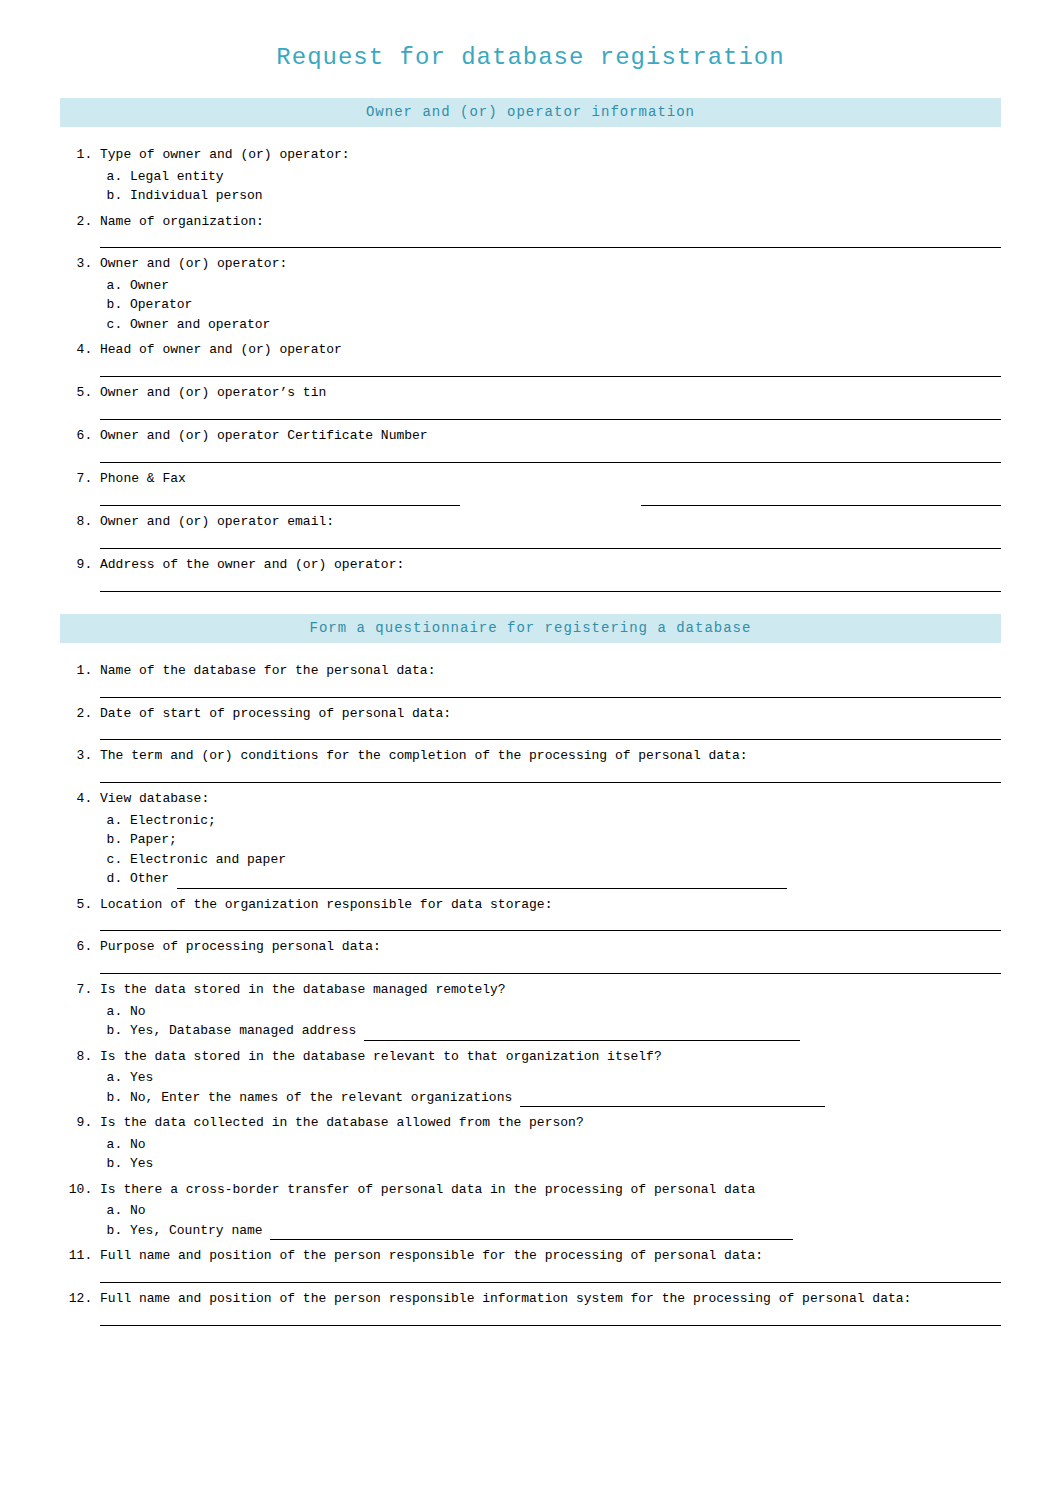Request for database registration
Owner and (or) operator information
Type of owner and (or) operator:
Legal entity
Individual person
Name of organization:
Owner and (or) operator:
Owner
Operator
Owner and operator
Head of owner and (or) operator
Owner and (or) operator’s tin
Owner and (or) operator Certificate Number
Phone & Fax
Owner and (or) operator email:
Address of the owner and (or) operator:
Form a questionnaire for registering a database
Name of the database for the personal data:
Date of start of processing of personal data:
The term and (or) conditions for the completion of the processing of personal data:
View database:
Electronic;
Paper;
Electronic and paper
Other
Location of the organization responsible for data storage:
Purpose of processing personal data:
Is the data stored in the database managed remotely?
No
Yes, Database managed address
Is the data stored in the database relevant to that organization itself?
Yes
No, Enter the names of the relevant organizations
Is the data collected in the database allowed from the person?
No
Yes
Is there a cross-border transfer of personal data in the processing of personal data
No
Yes, Country name
Full name and position of the person responsible for the processing of personal data:
Full name and position of the person responsible information system for the processing of personal data: